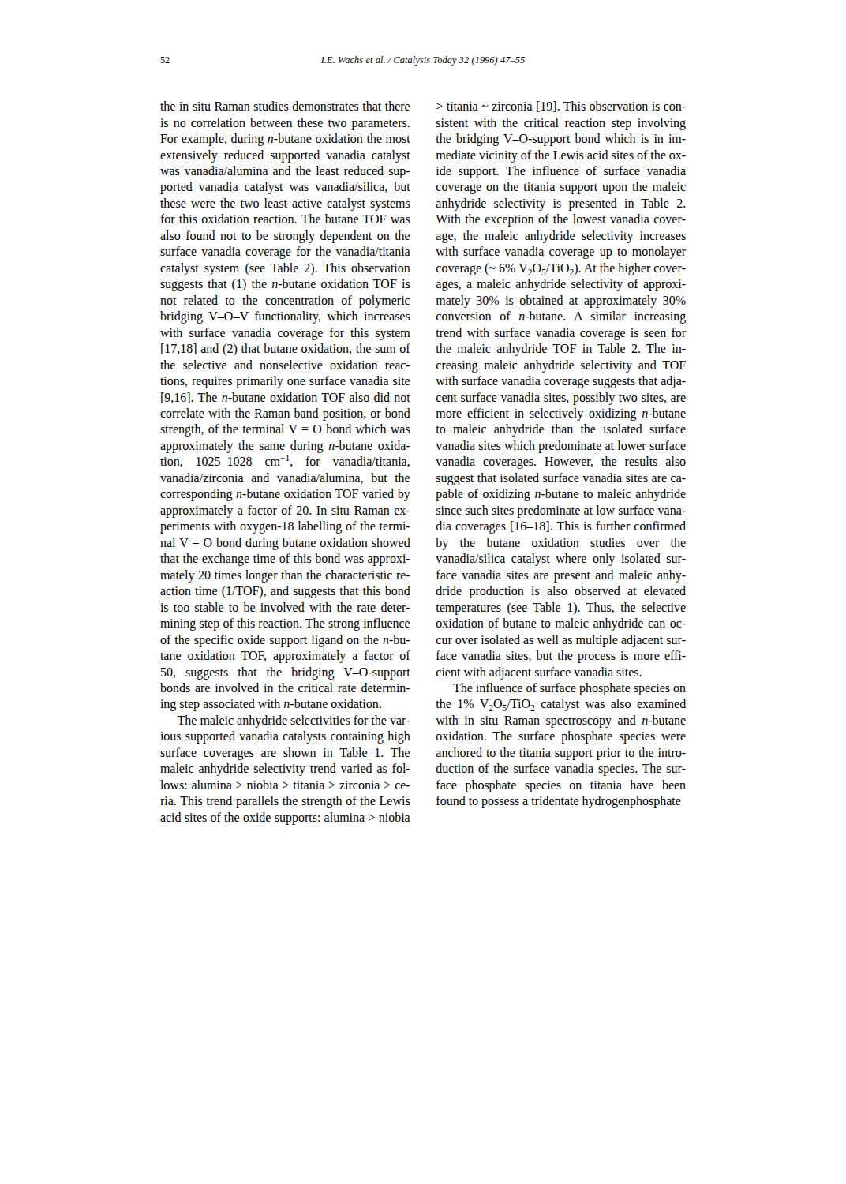52
I.E. Wachs et al. / Catalysis Today 32 (1996) 47–55
the in situ Raman studies demonstrates that there is no correlation between these two parameters. For example, during n-butane oxidation the most extensively reduced supported vanadia catalyst was vanadia/alumina and the least reduced supported vanadia catalyst was vanadia/silica, but these were the two least active catalyst systems for this oxidation reaction. The butane TOF was also found not to be strongly dependent on the surface vanadia coverage for the vanadia/titania catalyst system (see Table 2). This observation suggests that (1) the n-butane oxidation TOF is not related to the concentration of polymeric bridging V–O–V functionality, which increases with surface vanadia coverage for this system [17,18] and (2) that butane oxidation, the sum of the selective and nonselective oxidation reactions, requires primarily one surface vanadia site [9,16]. The n-butane oxidation TOF also did not correlate with the Raman band position, or bond strength, of the terminal V = O bond which was approximately the same during n-butane oxidation, 1025–1028 cm−1, for vanadia/titania, vanadia/zirconia and vanadia/alumina, but the corresponding n-butane oxidation TOF varied by approximately a factor of 20. In situ Raman experiments with oxygen-18 labelling of the terminal V = O bond during butane oxidation showed that the exchange time of this bond was approximately 20 times longer than the characteristic reaction time (1/TOF), and suggests that this bond is too stable to be involved with the rate determining step of this reaction. The strong influence of the specific oxide support ligand on the n-butane oxidation TOF, approximately a factor of 50, suggests that the bridging V–O-support bonds are involved in the critical rate determining step associated with n-butane oxidation.
The maleic anhydride selectivities for the various supported vanadia catalysts containing high surface coverages are shown in Table 1. The maleic anhydride selectivity trend varied as follows: alumina > niobia > titania > zirconia > ceria. This trend parallels the strength of the Lewis acid sites of the oxide supports: alumina > niobia > titania ~ zirconia [19]. This observation is consistent with the critical reaction step involving the bridging V–O-support bond which is in immediate vicinity of the Lewis acid sites of the oxide support. The influence of surface vanadia coverage on the titania support upon the maleic anhydride selectivity is presented in Table 2. With the exception of the lowest vanadia coverage, the maleic anhydride selectivity increases with surface vanadia coverage up to monolayer coverage (~ 6% V2O5/TiO2). At the higher coverages, a maleic anhydride selectivity of approximately 30% is obtained at approximately 30% conversion of n-butane. A similar increasing trend with surface vanadia coverage is seen for the maleic anhydride TOF in Table 2. The increasing maleic anhydride selectivity and TOF with surface vanadia coverage suggests that adjacent surface vanadia sites, possibly two sites, are more efficient in selectively oxidizing n-butane to maleic anhydride than the isolated surface vanadia sites which predominate at lower surface vanadia coverages. However, the results also suggest that isolated surface vanadia sites are capable of oxidizing n-butane to maleic anhydride since such sites predominate at low surface vanadia coverages [16–18]. This is further confirmed by the butane oxidation studies over the vanadia/silica catalyst where only isolated surface vanadia sites are present and maleic anhydride production is also observed at elevated temperatures (see Table 1). Thus, the selective oxidation of butane to maleic anhydride can occur over isolated as well as multiple adjacent surface vanadia sites, but the process is more efficient with adjacent surface vanadia sites.
The influence of surface phosphate species on the 1% V2O5/TiO2 catalyst was also examined with in situ Raman spectroscopy and n-butane oxidation. The surface phosphate species were anchored to the titania support prior to the introduction of the surface vanadia species. The surface phosphate species on titania have been found to possess a tridentate hydrogenphosphate